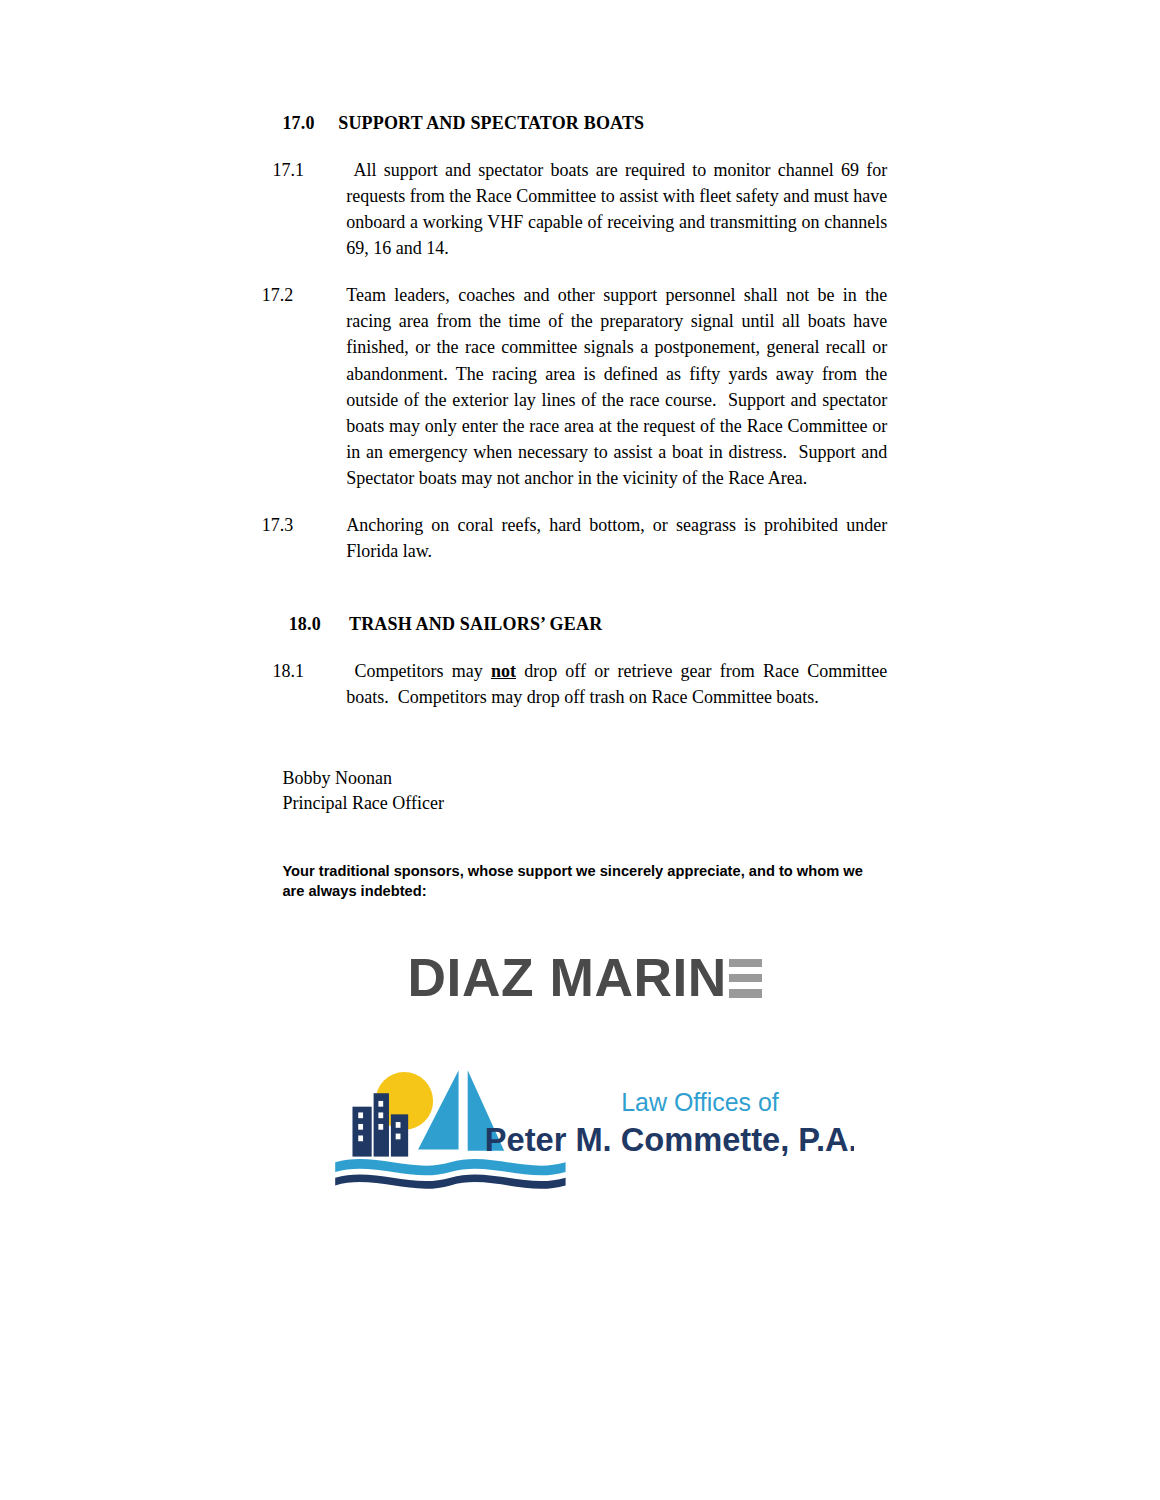17.0 SUPPORT AND SPECTATOR BOATS
17.1 All support and spectator boats are required to monitor channel 69 for requests from the Race Committee to assist with fleet safety and must have onboard a working VHF capable of receiving and transmitting on channels 69, 16 and 14.
17.2 Team leaders, coaches and other support personnel shall not be in the racing area from the time of the preparatory signal until all boats have finished, or the race committee signals a postponement, general recall or abandonment. The racing area is defined as fifty yards away from the outside of the exterior lay lines of the race course. Support and spectator boats may only enter the race area at the request of the Race Committee or in an emergency when necessary to assist a boat in distress. Support and Spectator boats may not anchor in the vicinity of the Race Area.
17.3 Anchoring on coral reefs, hard bottom, or seagrass is prohibited under Florida law.
18.0 TRASH AND SAILORS’ GEAR
18.1 Competitors may not drop off or retrieve gear from Race Committee boats. Competitors may drop off trash on Race Committee boats.
Bobby Noonan
Principal Race Officer
Your traditional sponsors, whose support we sincerely appreciate, and to whom we are always indebted:
DIAZ MARIN
Law Offices of Peter M. Commette, P.A.